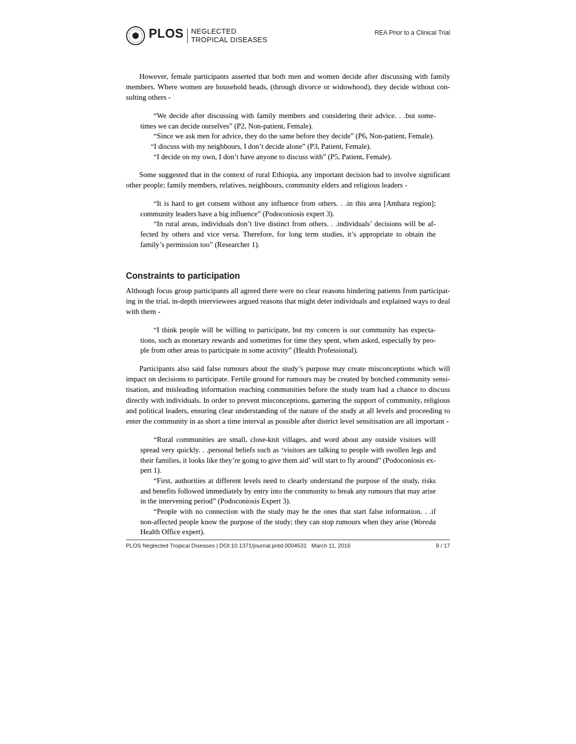PLOS NEGLECTED TROPICAL DISEASES
REA Prior to a Clinical Trial
However, female participants asserted that both men and women decide after discussing with family members. Where women are household heads, (through divorce or widowhood), they decide without consulting others -
“We decide after discussing with family members and considering their advice. . .but sometimes we can decide ourselves” (P2, Non-patient, Female).
“Since we ask men for advice, they do the same before they decide” (P6, Non-patient, Female).
“I discuss with my neighbours, I don’t decide alone” (P3, Patient, Female).
“I decide on my own, I don’t have anyone to discuss with” (P5, Patient, Female).
Some suggested that in the context of rural Ethiopia, any important decision had to involve significant other people; family members, relatives, neighbours, community elders and religious leaders -
“It is hard to get consent without any influence from others. . .in this area [Amhara region]; community leaders have a big influence” (Podoconiosis expert 3).
“In rural areas, individuals don’t live distinct from others. . .individuals’ decisions will be affected by others and vice versa. Therefore, for long term studies, it’s appropriate to obtain the family’s permission too” (Researcher 1).
Constraints to participation
Although focus group participants all agreed there were no clear reasons hindering patients from participating in the trial, in-depth interviewees argued reasons that might deter individuals and explained ways to deal with them -
“I think people will be willing to participate, but my concern is our community has expectations, such as monetary rewards and sometimes for time they spent, when asked, especially by people from other areas to participate in some activity” (Health Professional).
Participants also said false rumours about the study’s purpose may create misconceptions which will impact on decisions to participate. Fertile ground for rumours may be created by botched community sensitisation, and misleading information reaching communities before the study team had a chance to discuss directly with individuals. In order to prevent misconceptions, garnering the support of community, religious and political leaders, ensuring clear understanding of the nature of the study at all levels and proceeding to enter the community in as short a time interval as possible after district level sensitisation are all important -
“Rural communities are small, close-knit villages, and word about any outside visitors will spread very quickly. . .personal beliefs such as ‘visitors are talking to people with swollen legs and their families, it looks like they’re going to give them aid’ will start to fly around” (Podoconiosis expert 1).
“First, authorities at different levels need to clearly understand the purpose of the study, risks and benefits followed immediately by entry into the community to break any rumours that may arise in the intervening period” (Podoconiosis Expert 3).
“People with no connection with the study may be the ones that start false information. . .if non-affected people know the purpose of the study; they can stop rumours when they arise (Woreda Health Office expert).
PLOS Neglected Tropical Diseases | DOI:10.1371/journal.pntd.0004531 March 11, 2016
9 / 17